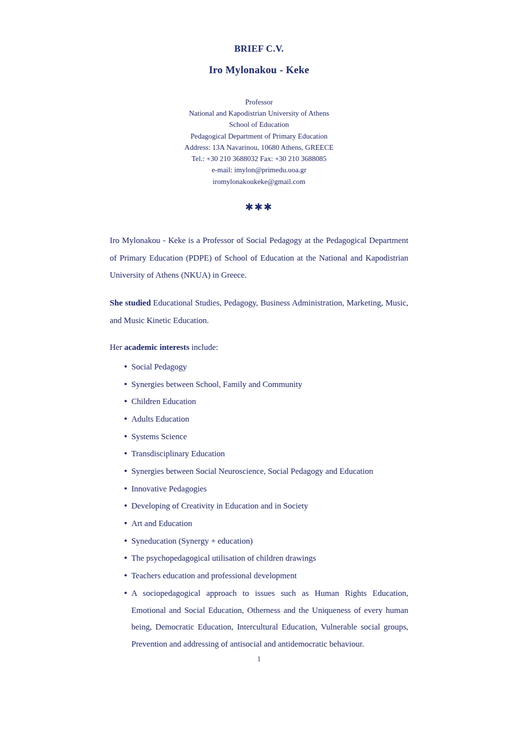BRIEF C.V.
Iro Mylonakou - Keke
Professor National and Kapodistrian University of Athens
School of Education
Pedagogical Department of Primary Education
Address: 13A Navarinou, 10680 Athens, GREECE
Tel.: +30 210 3688032 Fax: +30 210 3688085
e-mail: imylon@primedu.uoa.gr
iromylonakoukeke@gmail.com
✱✱✱
Iro Mylonakou - Keke is a Professor of Social Pedagogy at the Pedagogical Department of Primary Education (PDPE) of School of Education at the National and Kapodistrian University of Athens (NKUA) in Greece.
She studied Educational Studies, Pedagogy, Business Administration, Marketing, Music, and Music Kinetic Education.
Her academic interests include:
Social Pedagogy
Synergies between School, Family and Community
Children Education
Adults Education
Systems Science
Transdisciplinary Education
Synergies between Social Neuroscience, Social Pedagogy and Education
Innovative Pedagogies
Developing of Creativity in Education and in Society
Art and Education
Syneducation (Synergy + education)
The psychopedagogical utilisation of children drawings
Teachers education and professional development
A sociopedagogical approach to issues such as Human Rights Education, Emotional and Social Education, Otherness and the Uniqueness of every human being, Democratic Education, Intercultural Education, Vulnerable social groups, Prevention and addressing of antisocial and antidemocratic behaviour.
1